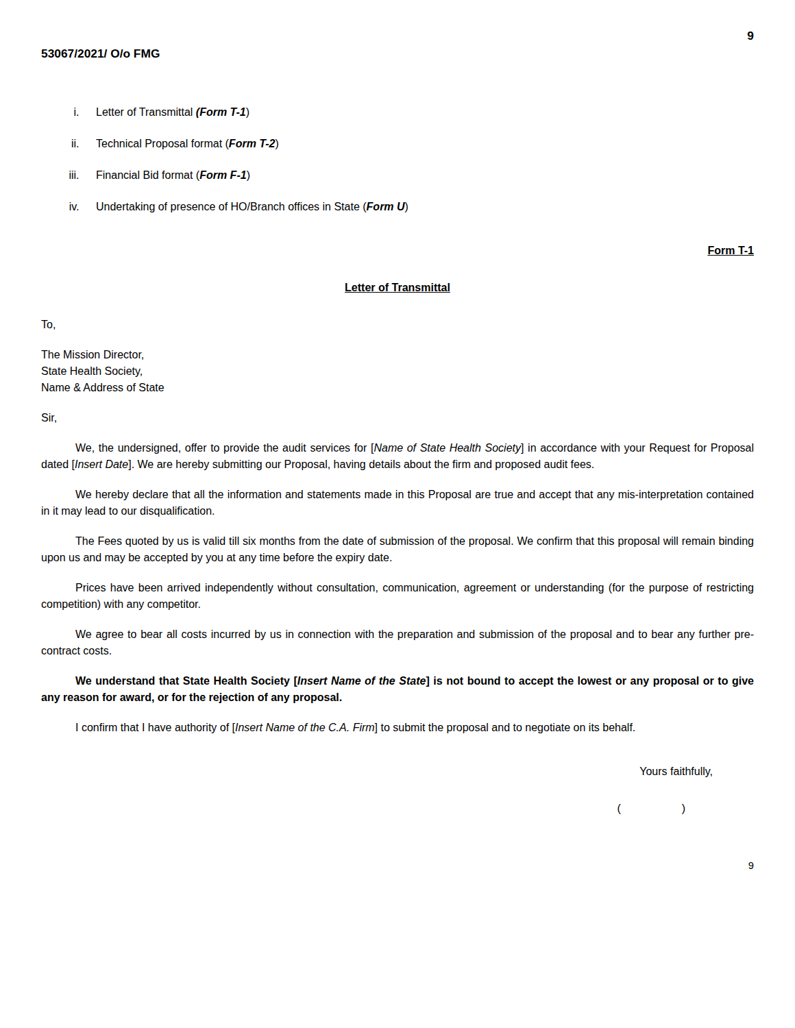9
53067/2021/ O/o FMG
Letter of Transmittal (Form T-1)
Technical Proposal format (Form T-2)
Financial Bid format (Form F-1)
Undertaking of presence of HO/Branch offices in State (Form U)
Form T-1
Letter of Transmittal
To,
The Mission Director,
State Health Society,
Name & Address of State
Sir,
We, the undersigned, offer to provide the audit services for [Name of State Health Society] in accordance with your Request for Proposal dated [Insert Date]. We are hereby submitting our Proposal, having details about the firm and proposed audit fees.
We hereby declare that all the information and statements made in this Proposal are true and accept that any mis-interpretation contained in it may lead to our disqualification.
The Fees quoted by us is valid till six months from the date of submission of the proposal. We confirm that this proposal will remain binding upon us and may be accepted by you at any time before the expiry date.
Prices have been arrived independently without consultation, communication, agreement or understanding (for the purpose of restricting competition) with any competitor.
We agree to bear all costs incurred by us in connection with the preparation and submission of the proposal and to bear any further pre-contract costs.
We understand that State Health Society [Insert Name of the State] is not bound to accept the lowest or any proposal or to give any reason for award, or for the rejection of any proposal.
I confirm that I have authority of [Insert Name of the C.A. Firm] to submit the proposal and to negotiate on its behalf.
Yours faithfully,
( )
9